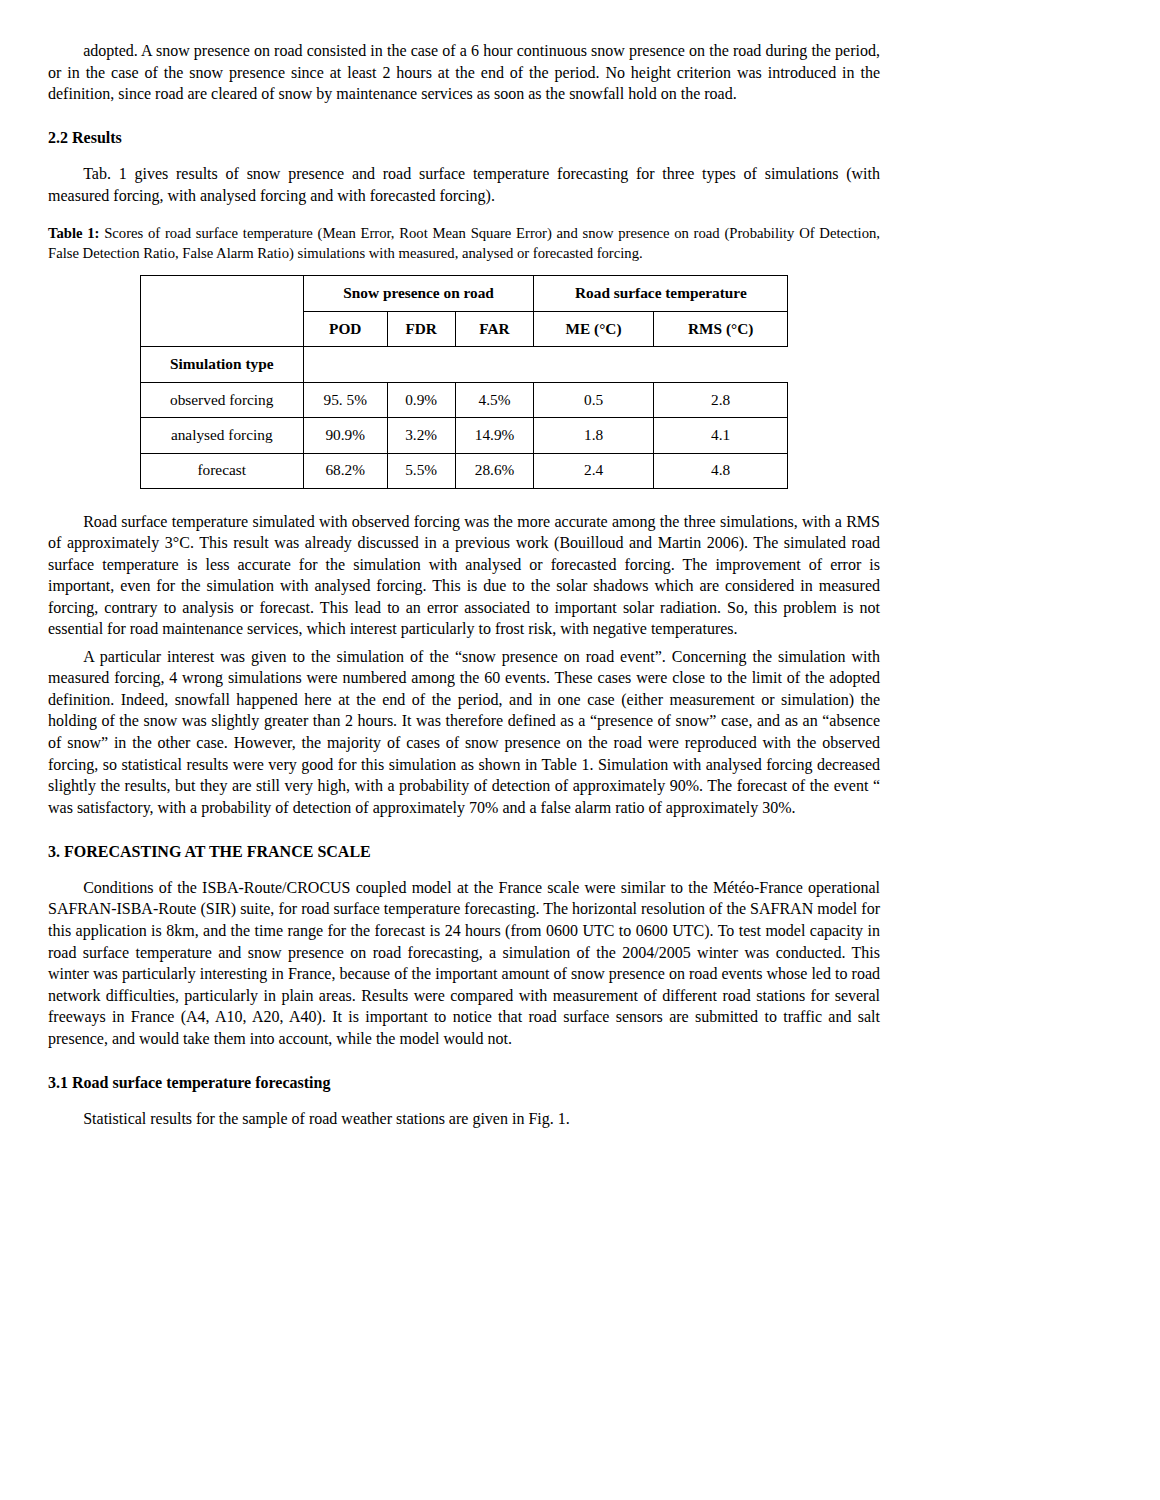adopted. A snow presence on road consisted in the case of a 6 hour continuous snow presence on the road during the period, or in the case of the snow presence since at least 2 hours at the end of the period. No height criterion was introduced in the definition, since road are cleared of snow by maintenance services as soon as the snowfall hold on the road.
2.2 Results
Tab. 1 gives results of snow presence and road surface temperature forecasting for three types of simulations (with measured forcing, with analysed forcing and with forecasted forcing).
Table 1: Scores of road surface temperature (Mean Error, Root Mean Square Error) and snow presence on road (Probability Of Detection, False Detection Ratio, False Alarm Ratio) simulations with measured, analysed or forecasted forcing.
| | Snow presence on road | Road surface temperature |
| --- | --- | --- |
| POD | FDR | FAR | ME (°C) | RMS (°C) |
| Simulation type | |
| observed forcing | 95. 5% | 0.9% | 4.5% | 0.5 | 2.8 |
| analysed forcing | 90.9% | 3.2% | 14.9% | 1.8 | 4.1 |
| forecast | 68.2% | 5.5% | 28.6% | 2.4 | 4.8 |
Road surface temperature simulated with observed forcing was the more accurate among the three simulations, with a RMS of approximately 3°C. This result was already discussed in a previous work (Bouilloud and Martin 2006). The simulated road surface temperature is less accurate for the simulation with analysed or forecasted forcing. The improvement of error is important, even for the simulation with analysed forcing. This is due to the solar shadows which are considered in measured forcing, contrary to analysis or forecast. This lead to an error associated to important solar radiation. So, this problem is not essential for road maintenance services, which interest particularly to frost risk, with negative temperatures.
A particular interest was given to the simulation of the “snow presence on road event”. Concerning the simulation with measured forcing, 4 wrong simulations were numbered among the 60 events. These cases were close to the limit of the adopted definition. Indeed, snowfall happened here at the end of the period, and in one case (either measurement or simulation) the holding of the snow was slightly greater than 2 hours. It was therefore defined as a “presence of snow” case, and as an “absence of snow” in the other case. However, the majority of cases of snow presence on the road were reproduced with the observed forcing, so statistical results were very good for this simulation as shown in Table 1. Simulation with analysed forcing decreased slightly the results, but they are still very high, with a probability of detection of approximately 90%. The forecast of the event “ was satisfactory, with a probability of detection of approximately 70% and a false alarm ratio of approximately 30%.
3. FORECASTING AT THE FRANCE SCALE
Conditions of the ISBA-Route/CROCUS coupled model at the France scale were similar to the Météo-France operational SAFRAN-ISBA-Route (SIR) suite, for road surface temperature forecasting. The horizontal resolution of the SAFRAN model for this application is 8km, and the time range for the forecast is 24 hours (from 0600 UTC to 0600 UTC). To test model capacity in road surface temperature and snow presence on road forecasting, a simulation of the 2004/2005 winter was conducted. This winter was particularly interesting in France, because of the important amount of snow presence on road events whose led to road network difficulties, particularly in plain areas. Results were compared with measurement of different road stations for several freeways in France (A4, A10, A20, A40). It is important to notice that road surface sensors are submitted to traffic and salt presence, and would take them into account, while the model would not.
3.1 Road surface temperature forecasting
Statistical results for the sample of road weather stations are given in Fig. 1.